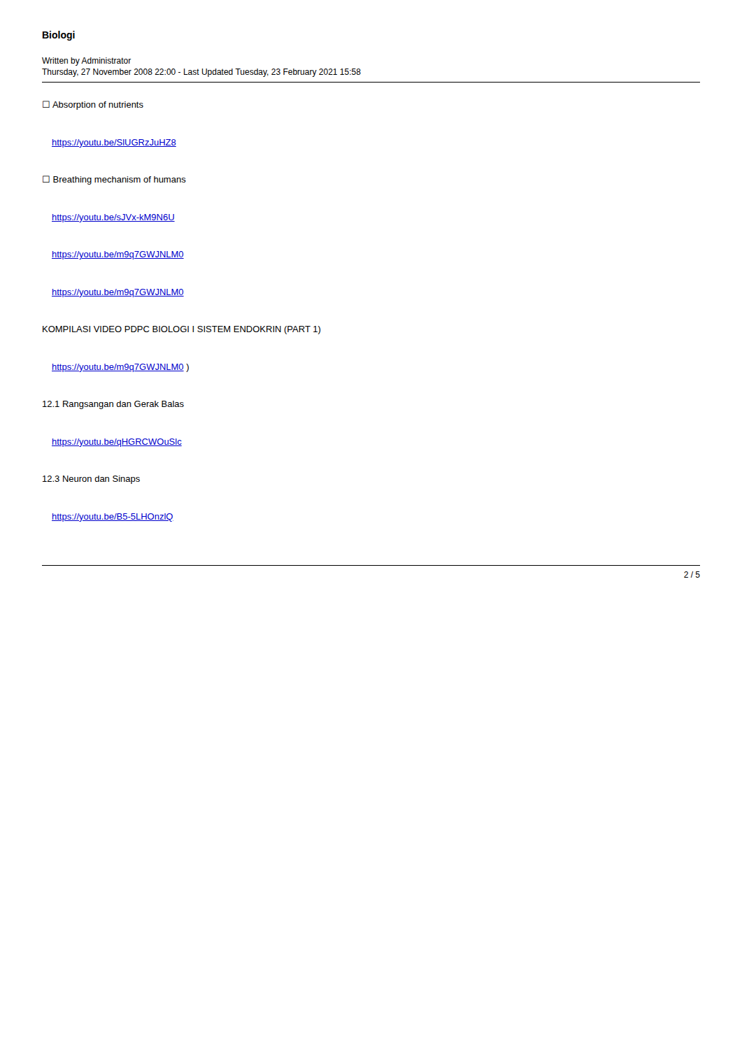Biologi
Written by Administrator
Thursday, 27 November 2008 22:00 - Last Updated Tuesday, 23 February 2021 15:58
☐ Absorption of nutrients
https://youtu.be/SlUGRzJuHZ8
☐ Breathing mechanism of humans
https://youtu.be/sJVx-kM9N6U
https://youtu.be/m9q7GWJNLM0
https://youtu.be/m9q7GWJNLM0
KOMPILASI VIDEO PDPC BIOLOGI I SISTEM ENDOKRIN (PART 1)
https://youtu.be/m9q7GWJNLM0 )
12.1 Rangsangan dan Gerak Balas
https://youtu.be/qHGRCWOuSlc
12.3 Neuron dan Sinaps
https://youtu.be/B5-5LHOnzlQ
2 / 5